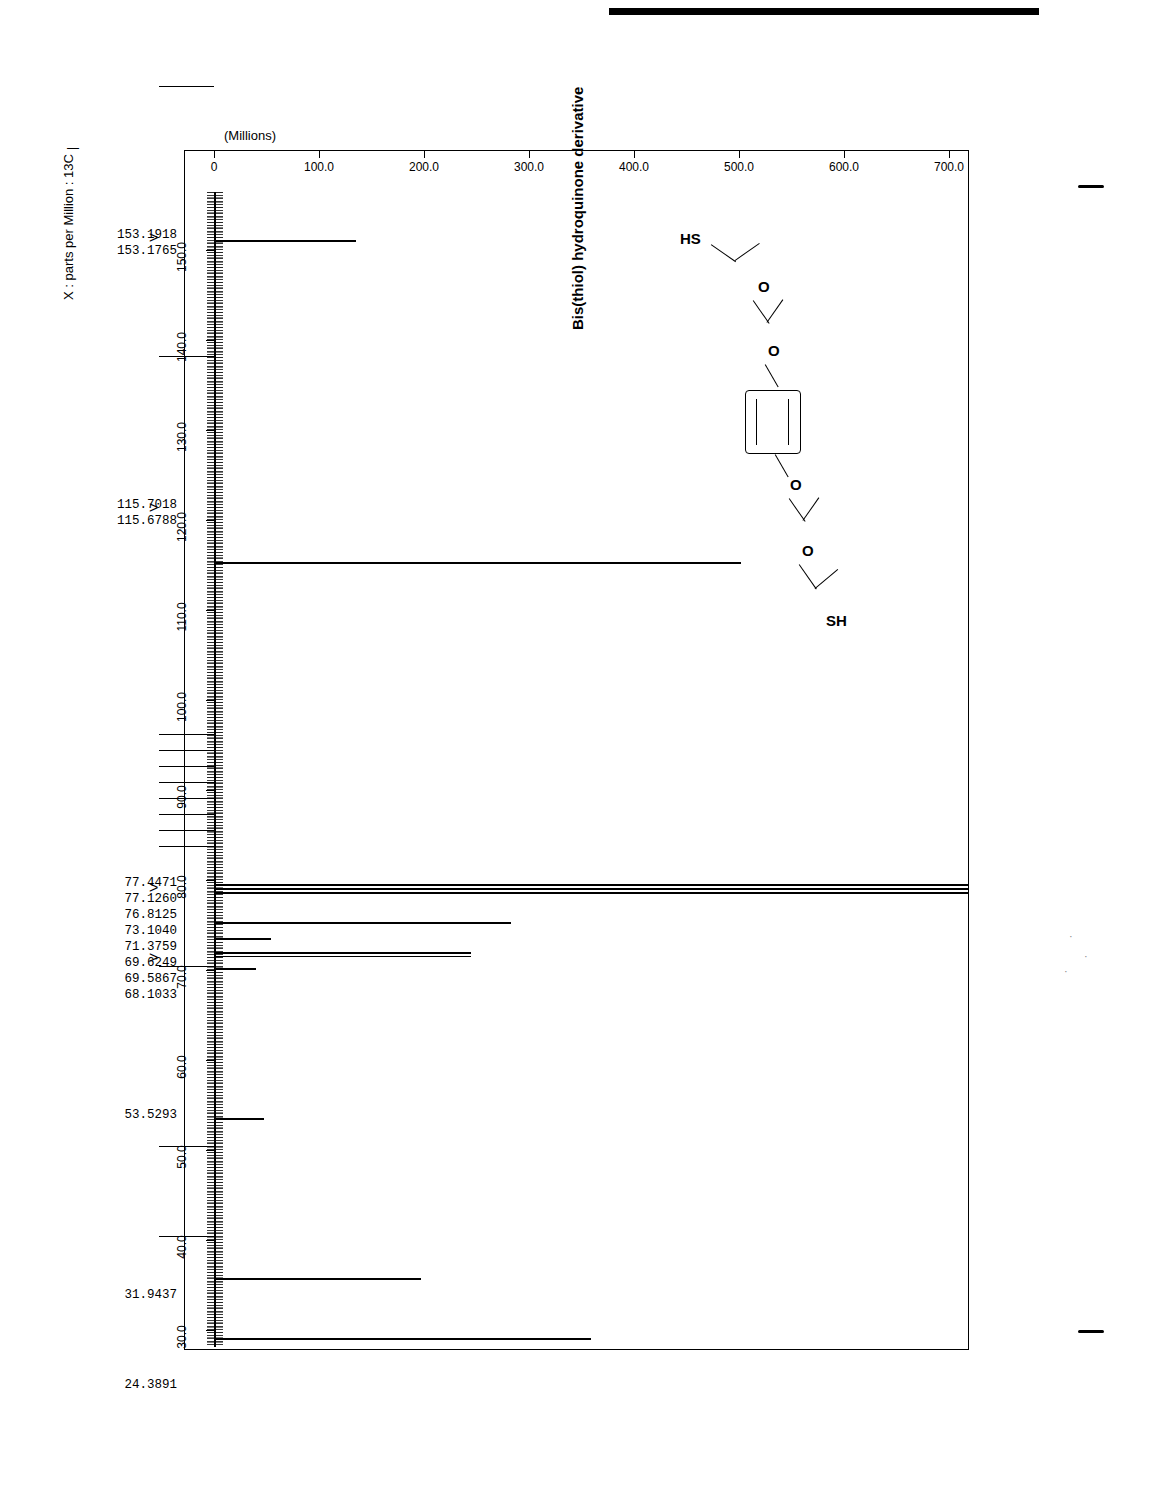FIGURE 14
X : parts per Million : 13C
|
(Millions)
0
100.0
200.0
300.0
400.0
500.0
600.0
700.0
150.0
140.0
130.0
120.0
110.0
100.0
90.0
80.0
70.0
60.0
50.0
40.0
30.0
153.1918
153.1765
>
115.7018
115.6788
>
77.4471
77.1260
76.8125
>
73.1040
71.3759
69.6249
69.5867
68.1033
>
53.5293
31.9437
24.3891
Bis(thiol) hydroquinone derivative
HS
O
O
O
O
SH
·
·
·